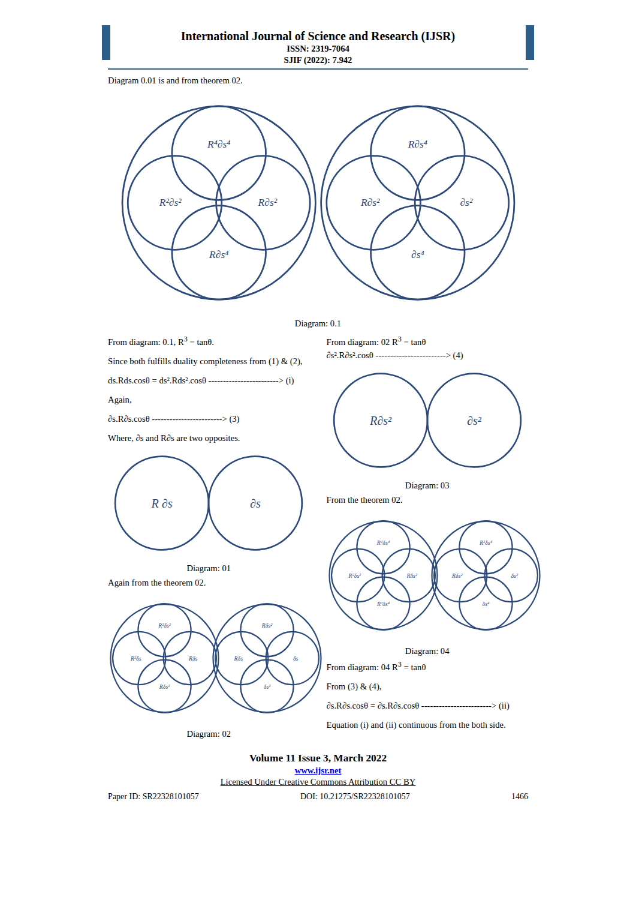International Journal of Science and Research (IJSR)
ISSN: 2319-7064
SJIF (2022): 7.942
Diagram 0.01 is and from theorem 02.
R⁴∂s⁴ R²∂s² R∂s² R∂s⁴ R∂s⁴ R∂s² ∂s² ∂s⁴
Diagram: 0.1
From diagram: 0.1, R3 = tanθ.
Since both fulfills duality completeness from (1) & (2),
ds.Rds.cosθ = ds².Rds².cosθ ------------------------> (i)
Again,
∂s.R∂s.cosθ ------------------------> (3)
Where, ∂s and R∂s are two opposites.
R ∂s ∂s
Diagram: 01
Again from the theorem 02.
R²δs² R²δs Rδs Rδs² Rδs² Rδs δs δs²
Diagram: 02
From diagram: 02 R3 = tanθ
∂s².R∂s².cosθ ------------------------> (4)
R∂s² ∂s²
Diagram: 03
From the theorem 02.
R⁴δs⁴ R²δs² Rδs² R²δs⁴ R²δs⁴ Rδs² δs² δs⁴
Diagram: 04
From diagram: 04 R3 = tanθ
From (3) & (4),
∂s.R∂s.cosθ = ∂s.R∂s.cosθ ------------------------> (ii)
Equation (i) and (ii) continuous from the both side.
Volume 11 Issue 3, March 2022
www.ijsr.net Licensed Under Creative Commons Attribution CC BY
Paper ID: SR22328101057
DOI: 10.21275/SR22328101057
1466